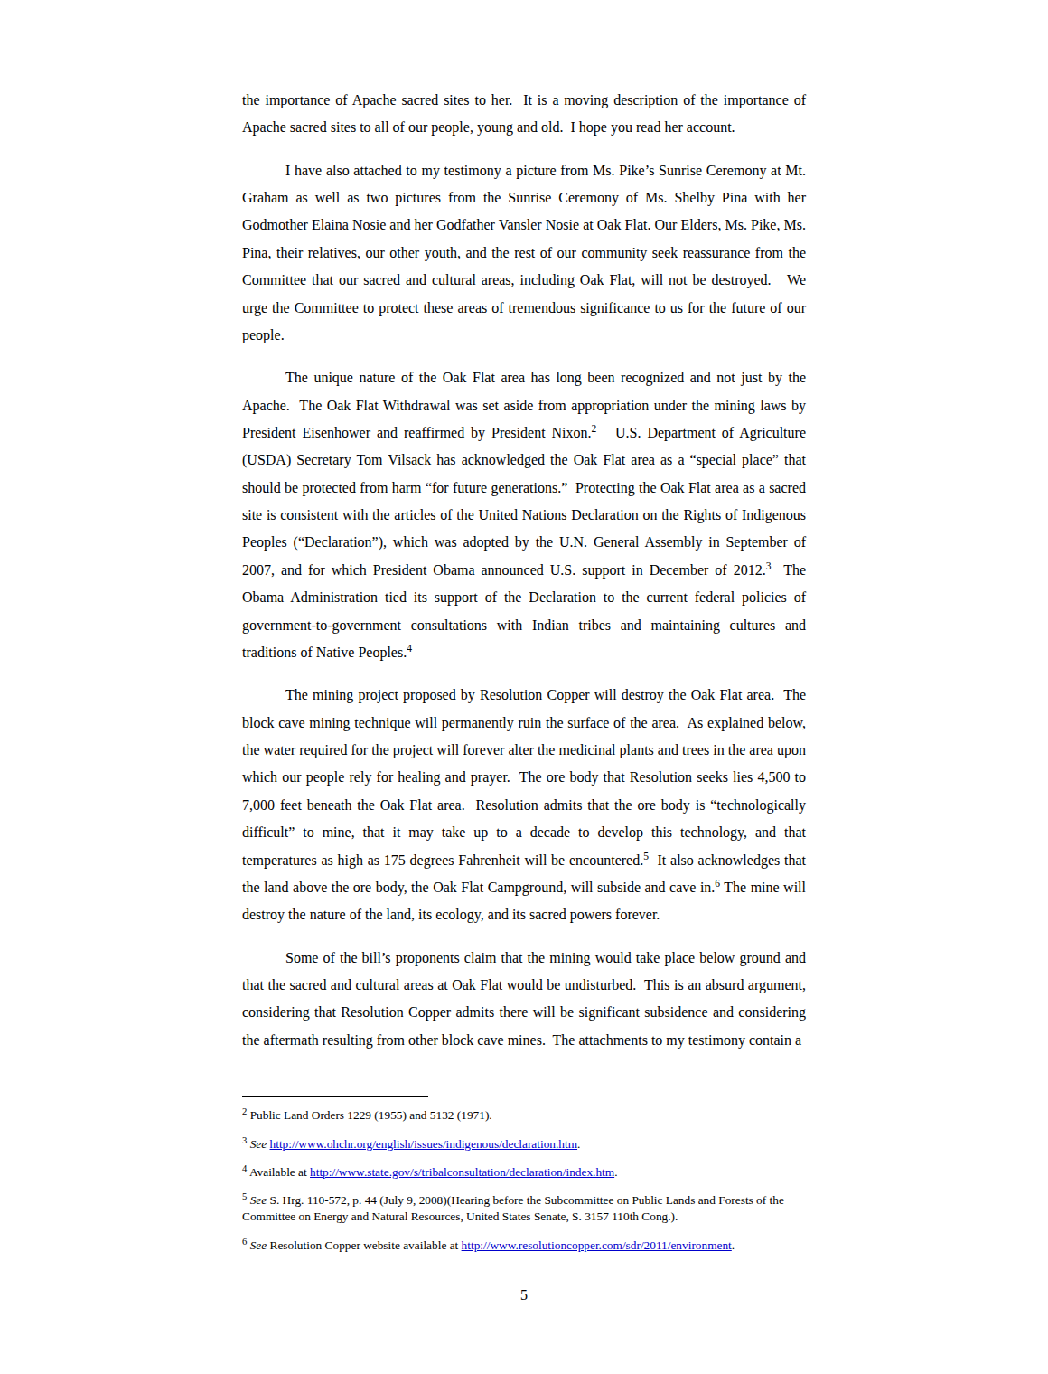the importance of Apache sacred sites to her. It is a moving description of the importance of Apache sacred sites to all of our people, young and old. I hope you read her account.
I have also attached to my testimony a picture from Ms. Pike’s Sunrise Ceremony at Mt. Graham as well as two pictures from the Sunrise Ceremony of Ms. Shelby Pina with her Godmother Elaina Nosie and her Godfather Vansler Nosie at Oak Flat. Our Elders, Ms. Pike, Ms. Pina, their relatives, our other youth, and the rest of our community seek reassurance from the Committee that our sacred and cultural areas, including Oak Flat, will not be destroyed. We urge the Committee to protect these areas of tremendous significance to us for the future of our people.
The unique nature of the Oak Flat area has long been recognized and not just by the Apache. The Oak Flat Withdrawal was set aside from appropriation under the mining laws by President Eisenhower and reaffirmed by President Nixon.2 U.S. Department of Agriculture (USDA) Secretary Tom Vilsack has acknowledged the Oak Flat area as a “special place” that should be protected from harm “for future generations.” Protecting the Oak Flat area as a sacred site is consistent with the articles of the United Nations Declaration on the Rights of Indigenous Peoples (“Declaration”), which was adopted by the U.N. General Assembly in September of 2007, and for which President Obama announced U.S. support in December of 2012.3 The Obama Administration tied its support of the Declaration to the current federal policies of government-to-government consultations with Indian tribes and maintaining cultures and traditions of Native Peoples.4
The mining project proposed by Resolution Copper will destroy the Oak Flat area. The block cave mining technique will permanently ruin the surface of the area. As explained below, the water required for the project will forever alter the medicinal plants and trees in the area upon which our people rely for healing and prayer. The ore body that Resolution seeks lies 4,500 to 7,000 feet beneath the Oak Flat area. Resolution admits that the ore body is “technologically difficult” to mine, that it may take up to a decade to develop this technology, and that temperatures as high as 175 degrees Fahrenheit will be encountered.5 It also acknowledges that the land above the ore body, the Oak Flat Campground, will subside and cave in.6 The mine will destroy the nature of the land, its ecology, and its sacred powers forever.
Some of the bill’s proponents claim that the mining would take place below ground and that the sacred and cultural areas at Oak Flat would be undisturbed. This is an absurd argument, considering that Resolution Copper admits there will be significant subsidence and considering the aftermath resulting from other block cave mines. The attachments to my testimony contain a
2 Public Land Orders 1229 (1955) and 5132 (1971).
3 See http://www.ohchr.org/english/issues/indigenous/declaration.htm.
4 Available at http://www.state.gov/s/tribalconsultation/declaration/index.htm.
5 See S. Hrg. 110-572, p. 44 (July 9, 2008)(Hearing before the Subcommittee on Public Lands and Forests of the Committee on Energy and Natural Resources, United States Senate, S. 3157 110th Cong.).
6 See Resolution Copper website available at http://www.resolutioncopper.com/sdr/2011/environment.
5